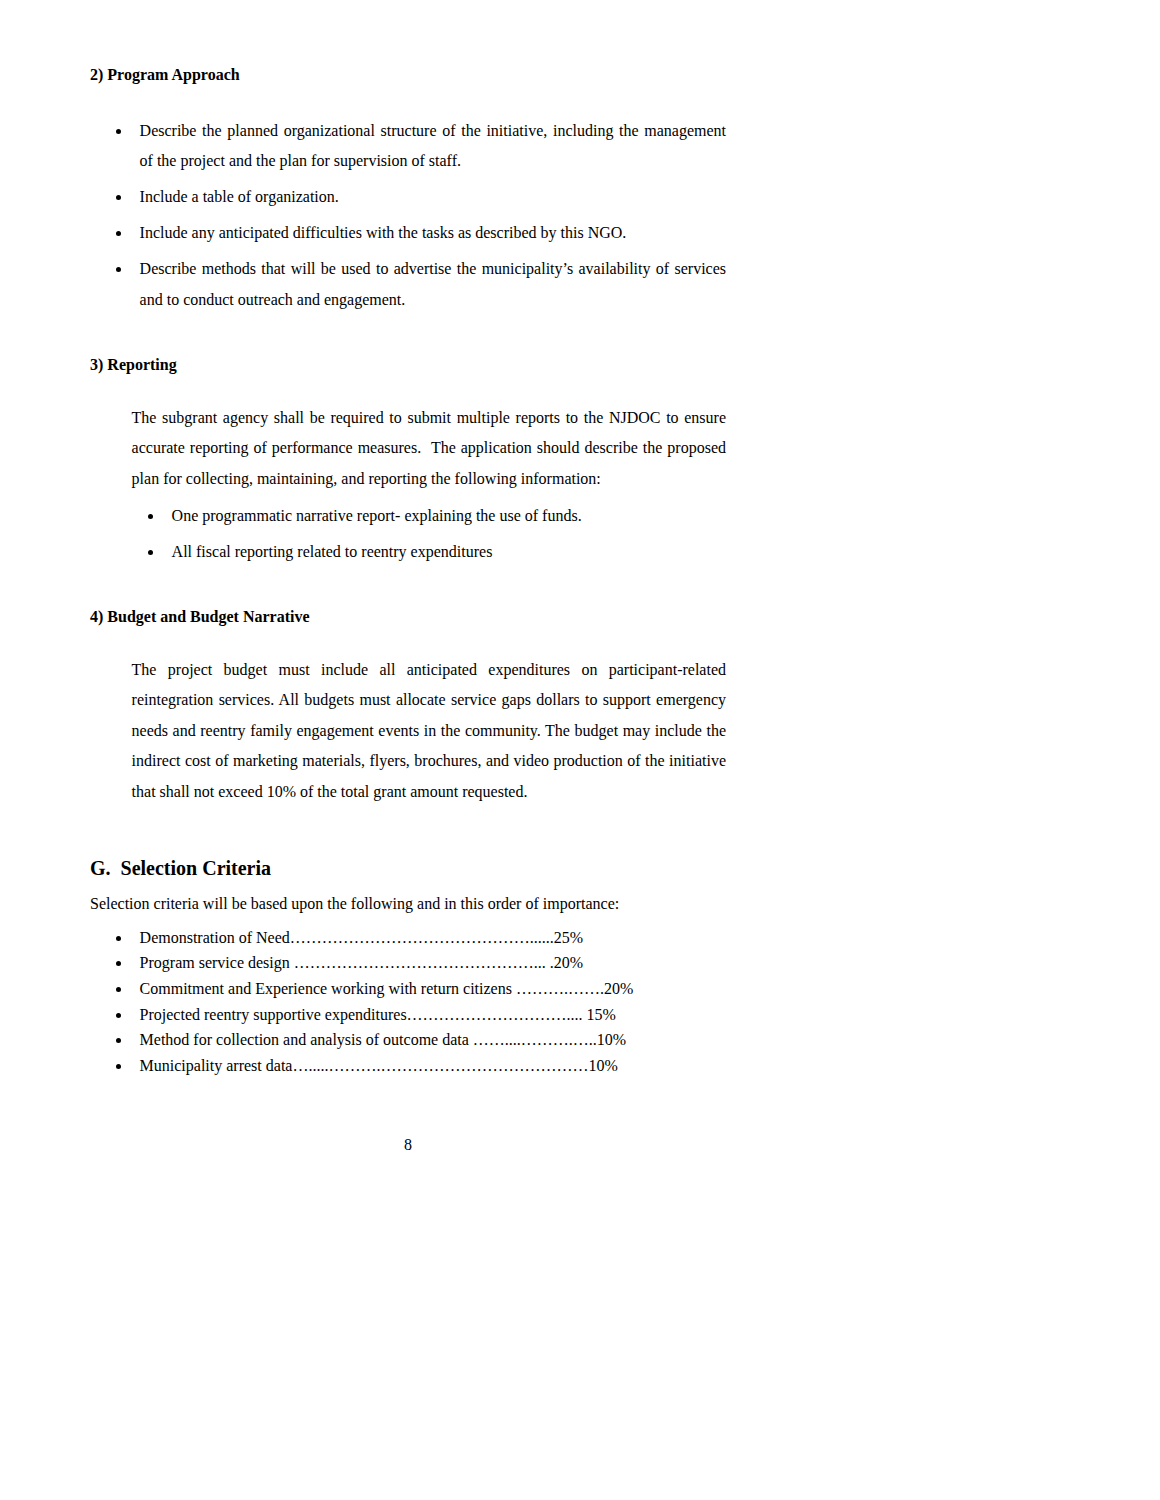2) Program Approach
Describe the planned organizational structure of the initiative, including the management of the project and the plan for supervision of staff.
Include a table of organization.
Include any anticipated difficulties with the tasks as described by this NGO.
Describe methods that will be used to advertise the municipality’s availability of services and to conduct outreach and engagement.
3) Reporting
The subgrant agency shall be required to submit multiple reports to the NJDOC to ensure accurate reporting of performance measures. The application should describe the proposed plan for collecting, maintaining, and reporting the following information:
One programmatic narrative report- explaining the use of funds.
All fiscal reporting related to reentry expenditures
4) Budget and Budget Narrative
The project budget must include all anticipated expenditures on participant-related reintegration services. All budgets must allocate service gaps dollars to support emergency needs and reentry family engagement events in the community. The budget may include the indirect cost of marketing materials, flyers, brochures, and video production of the initiative that shall not exceed 10% of the total grant amount requested.
G. Selection Criteria
Selection criteria will be based upon the following and in this order of importance:
Demonstration of Need………………………………………......25%
Program service design ………………………………………... .20%
Commitment and Experience working with return citizens ……….…….20%
Projected reentry supportive expenditures………………………….... 15%
Method for collection and analysis of outcome data ……....……….…..10%
Municipality arrest data….....……….…………………………………10%
8